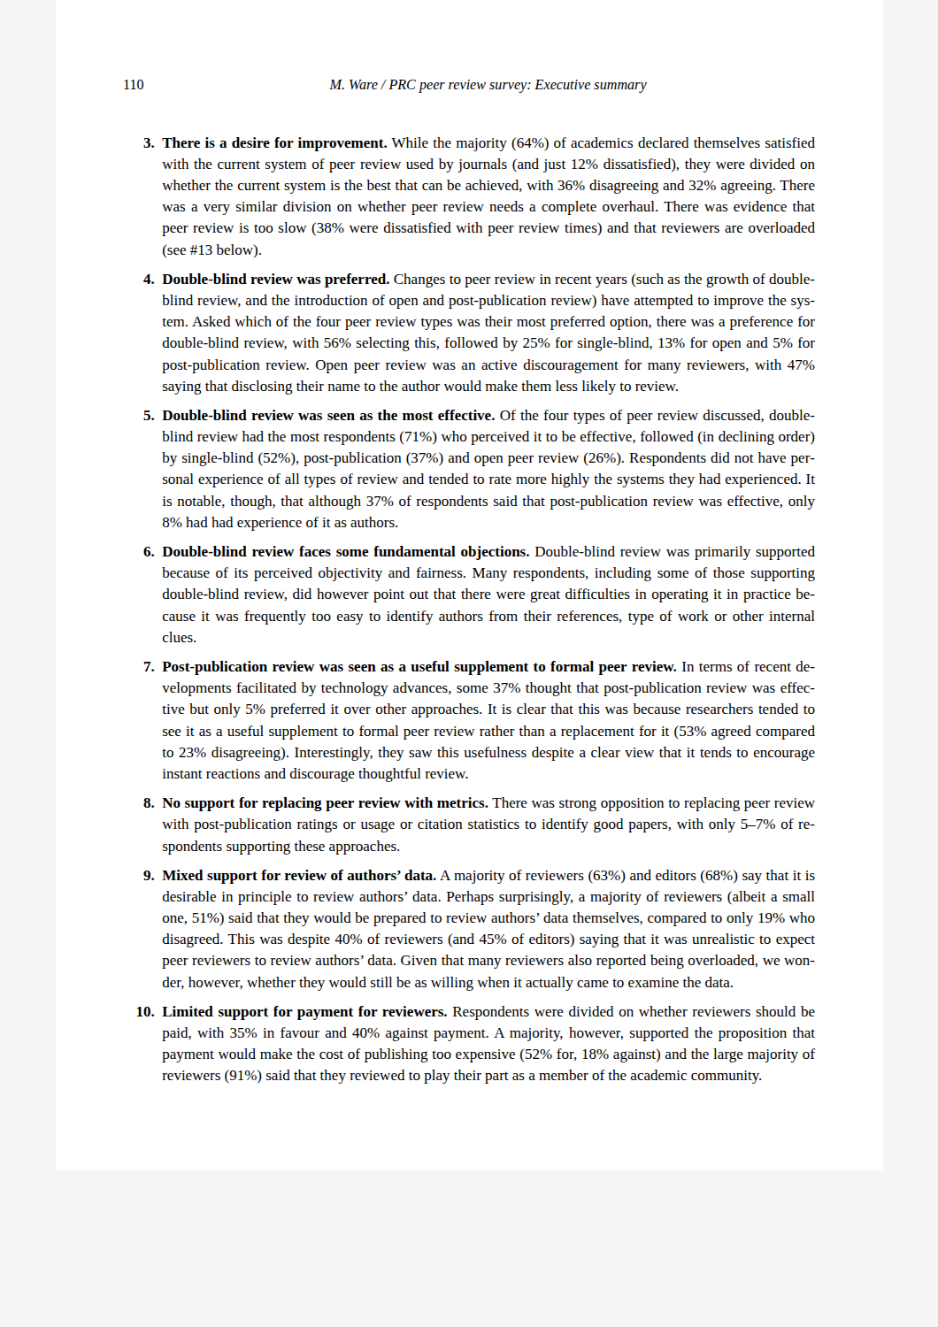110 M. Ware / PRC peer review survey: Executive summary
3.
There is a desire for improvement. While the majority (64%) of academics declared themselves satisfied with the current system of peer review used by journals (and just 12% dissatisfied), they were divided on whether the current system is the best that can be achieved, with 36% disagreeing and 32% agreeing. There was a very similar division on whether peer review needs a complete overhaul. There was evidence that peer review is too slow (38% were dissatisfied with peer review times) and that reviewers are overloaded (see #13 below).
4.
Double-blind review was preferred. Changes to peer review in recent years (such as the growth of double-blind review, and the introduction of open and post-publication review) have attempted to improve the system. Asked which of the four peer review types was their most preferred option, there was a preference for double-blind review, with 56% selecting this, followed by 25% for single-blind, 13% for open and 5% for post-publication review. Open peer review was an active discouragement for many reviewers, with 47% saying that disclosing their name to the author would make them less likely to review.
5.
Double-blind review was seen as the most effective. Of the four types of peer review discussed, double-blind review had the most respondents (71%) who perceived it to be effective, followed (in declining order) by single-blind (52%), post-publication (37%) and open peer review (26%). Respondents did not have personal experience of all types of review and tended to rate more highly the systems they had experienced. It is notable, though, that although 37% of respondents said that post-publication review was effective, only 8% had had experience of it as authors.
6.
Double-blind review faces some fundamental objections. Double-blind review was primarily supported because of its perceived objectivity and fairness. Many respondents, including some of those supporting double-blind review, did however point out that there were great difficulties in operating it in practice because it was frequently too easy to identify authors from their references, type of work or other internal clues.
7.
Post-publication review was seen as a useful supplement to formal peer review. In terms of recent developments facilitated by technology advances, some 37% thought that post-publication review was effective but only 5% preferred it over other approaches. It is clear that this was because researchers tended to see it as a useful supplement to formal peer review rather than a replacement for it (53% agreed compared to 23% disagreeing). Interestingly, they saw this usefulness despite a clear view that it tends to encourage instant reactions and discourage thoughtful review.
8.
No support for replacing peer review with metrics. There was strong opposition to replacing peer review with post-publication ratings or usage or citation statistics to identify good papers, with only 5–7% of respondents supporting these approaches.
9.
Mixed support for review of authors’ data. A majority of reviewers (63%) and editors (68%) say that it is desirable in principle to review authors’ data. Perhaps surprisingly, a majority of reviewers (albeit a small one, 51%) said that they would be prepared to review authors’ data themselves, compared to only 19% who disagreed. This was despite 40% of reviewers (and 45% of editors) saying that it was unrealistic to expect peer reviewers to review authors’ data. Given that many reviewers also reported being overloaded, we wonder, however, whether they would still be as willing when it actually came to examine the data.
10.
Limited support for payment for reviewers. Respondents were divided on whether reviewers should be paid, with 35% in favour and 40% against payment. A majority, however, supported the proposition that payment would make the cost of publishing too expensive (52% for, 18% against) and the large majority of reviewers (91%) said that they reviewed to play their part as a member of the academic community.